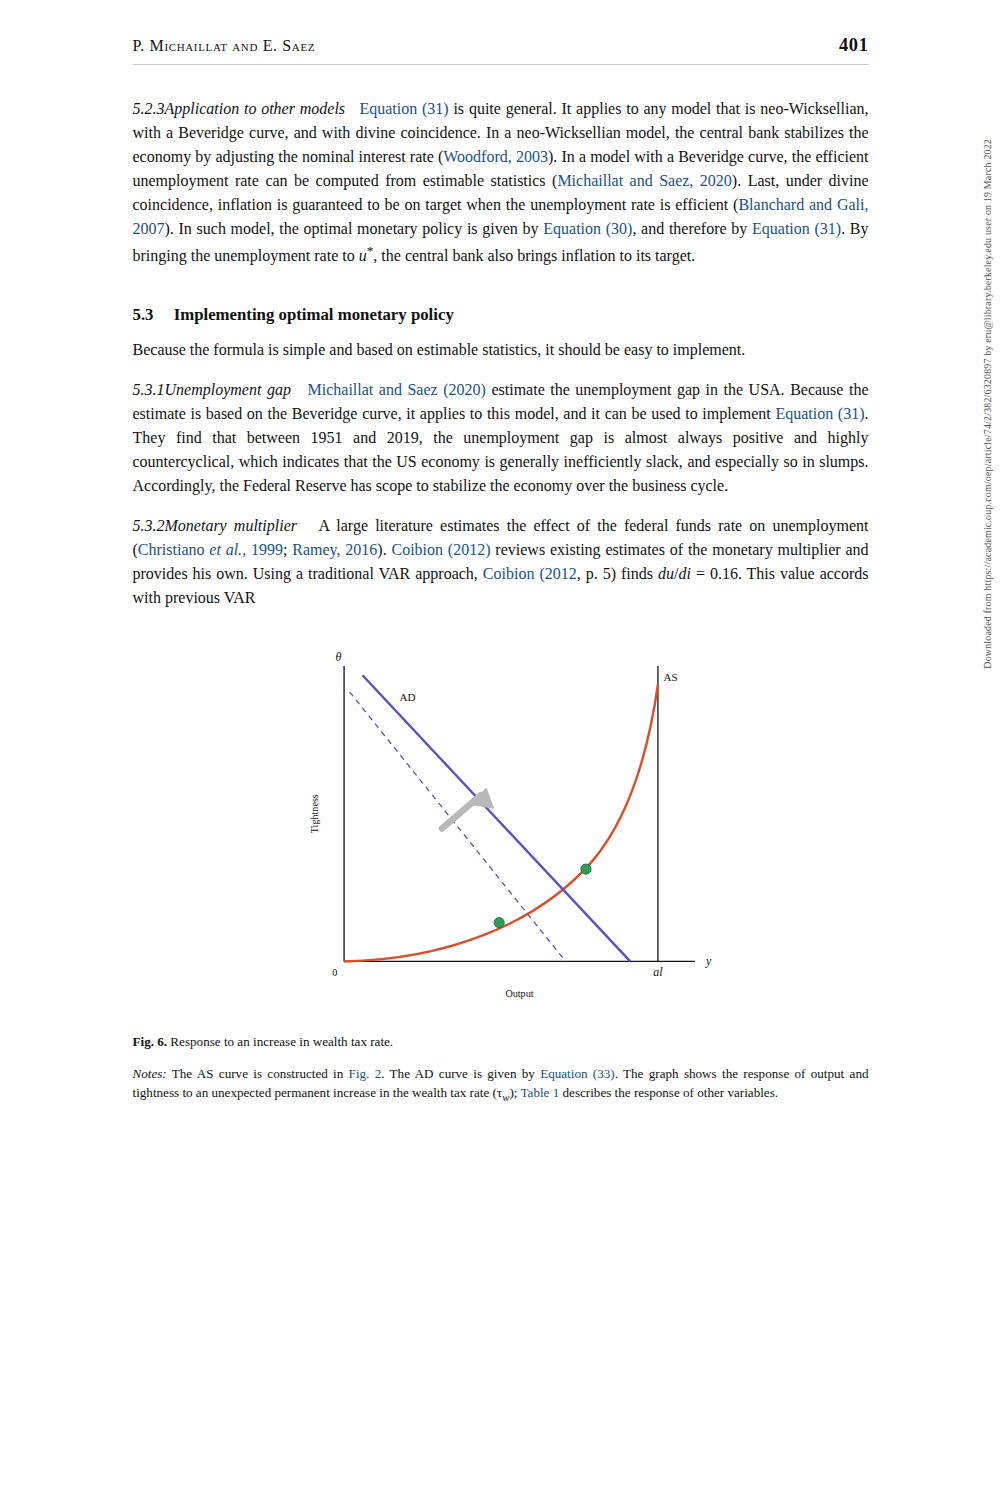Downloaded from https://academic.oup.com/oep/article/74/2/382/6320897 by eru@library.berkeley.edu user on 19 March 2022
P. Michaillat and E. Saez 401
5.2.3 Application to other models Equation (31) is quite general. It applies to any model that is neo-Wicksellian, with a Beveridge curve, and with divine coincidence. In a neo-Wicksellian model, the central bank stabilizes the economy by adjusting the nominal interest rate (Woodford, 2003). In a model with a Beveridge curve, the efficient unemployment rate can be computed from estimable statistics (Michaillat and Saez, 2020). Last, under divine coincidence, inflation is guaranteed to be on target when the unemployment rate is efficient (Blanchard and Gali, 2007). In such model, the optimal monetary policy is given by Equation (30), and therefore by Equation (31). By bringing the unemployment rate to u*, the central bank also brings inflation to its target.
5.3 Implementing optimal monetary policy
Because the formula is simple and based on estimable statistics, it should be easy to implement.
5.3.1 Unemployment gap Michaillat and Saez (2020) estimate the unemployment gap in the USA. Because the estimate is based on the Beveridge curve, it applies to this model, and it can be used to implement Equation (31). They find that between 1951 and 2019, the unemployment gap is almost always positive and highly countercyclical, which indicates that the US economy is generally inefficiently slack, and especially so in slumps. Accordingly, the Federal Reserve has scope to stabilize the economy over the business cycle.
5.3.2 Monetary multiplier A large literature estimates the effect of the federal funds rate on unemployment (Christiano et al., 1999; Ramey, 2016). Coibion (2012) reviews existing estimates of the monetary multiplier and provides his own. Using a traditional VAR approach, Coibion (2012, p. 5) finds du/di = 0.16. This value accords with previous VAR
θ y 0 al Tightness Output AS AD
Fig. 6. Response to an increase in wealth tax rate.
Notes: The AS curve is constructed in Fig. 2. The AD curve is given by Equation (33). The graph shows the response of output and tightness to an unexpected permanent increase in the wealth tax rate (τw); Table 1 describes the response of other variables.